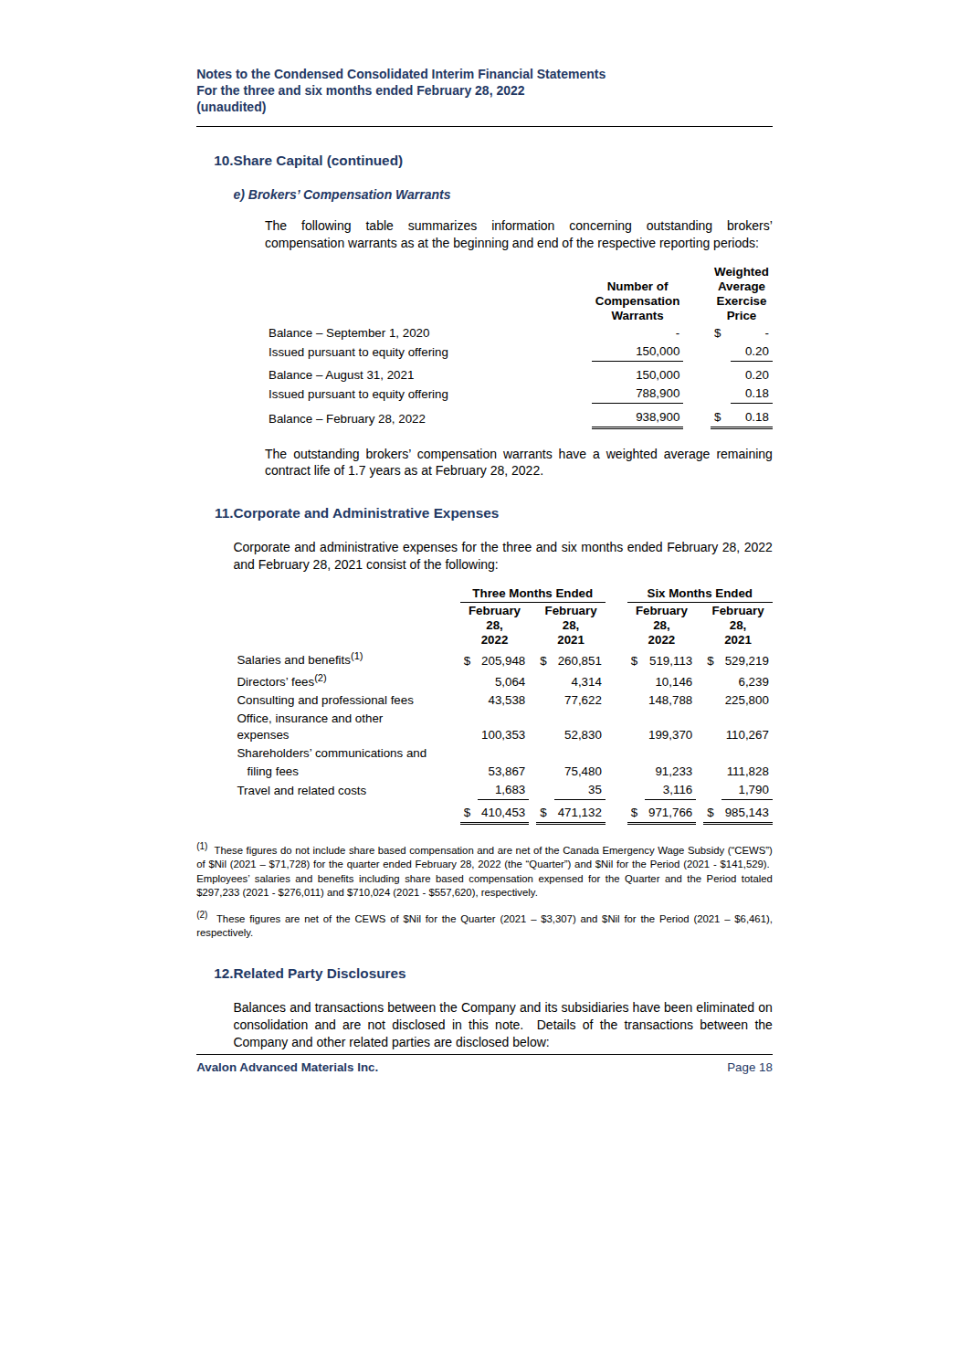Notes to the Condensed Consolidated Interim Financial Statements
For the three and six months ended February 28, 2022
(unaudited)
10. Share Capital (continued)
e) Brokers’ Compensation Warrants
The following table summarizes information concerning outstanding brokers’ compensation warrants as at the beginning and end of the respective reporting periods:
| | | Number of Compensation Warrants | | Weighted Average Exercise Price |
| Balance – September 1, 2020 | | - | | $ | - |
| Issued pursuant to equity offering | | 150,000 | | | 0.20 |
| Balance – August 31, 2021 | | 150,000 | | | 0.20 |
| Issued pursuant to equity offering | | 788,900 | | | 0.18 |
| Balance – February 28, 2022 | | 938,900 | | $ | 0.18 |
The outstanding brokers’ compensation warrants have a weighted average remaining contract life of 1.7 years as at February 28, 2022.
11. Corporate and Administrative Expenses
Corporate and administrative expenses for the three and six months ended February 28, 2022 and February 28, 2021 consist of the following:
| | | Three Months Ended | | Six Months Ended |
| | | February 28, 2022 | | February 28, 2021 | | February 28, 2022 | | February 28, 2021 |
| Salaries and benefits (1) | | $ | 205,948 | | $ | 260,851 | | $ | 519,113 | | $ | 529,219 |
| Directors’ fees (2) | | | 5,064 | | | 4,314 | | | 10,146 | | | 6,239 |
| Consulting and professional fees | | | 43,538 | | | 77,622 | | | 148,788 | | | 225,800 |
| Office, insurance and other expenses | | | 100,353 | | | 52,830 | | | 199,370 | | | 110,267 |
| Shareholders’ communications and | | | | | | | | | | | | |
| filing fees | | | 53,867 | | | 75,480 | | | 91,233 | | | 111,828 |
| Travel and related costs | | | 1,683 | | | 35 | | | 3,116 | | | 1,790 |
| | | $ | 410,453 | | $ | 471,132 | | $ | 971,766 | | $ | 985,143 |
(1) These figures do not include share based compensation and are net of the Canada Emergency Wage Subsidy (“CEWS”) of $Nil (2021 – $71,728) for the quarter ended February 28, 2022 (the “Quarter”) and $Nil for the Period (2021 - $141,529). Employees’ salaries and benefits including share based compensation expensed for the Quarter and the Period totaled $297,233 (2021 - $276,011) and $710,024 (2021 - $557,620), respectively.
(2) These figures are net of the CEWS of $Nil for the Quarter (2021 – $3,307) and $Nil for the Period (2021 – $6,461), respectively.
12. Related Party Disclosures
Balances and transactions between the Company and its subsidiaries have been eliminated on consolidation and are not disclosed in this note. Details of the transactions between the Company and other related parties are disclosed below:
Avalon Advanced Materials Inc. Page 18